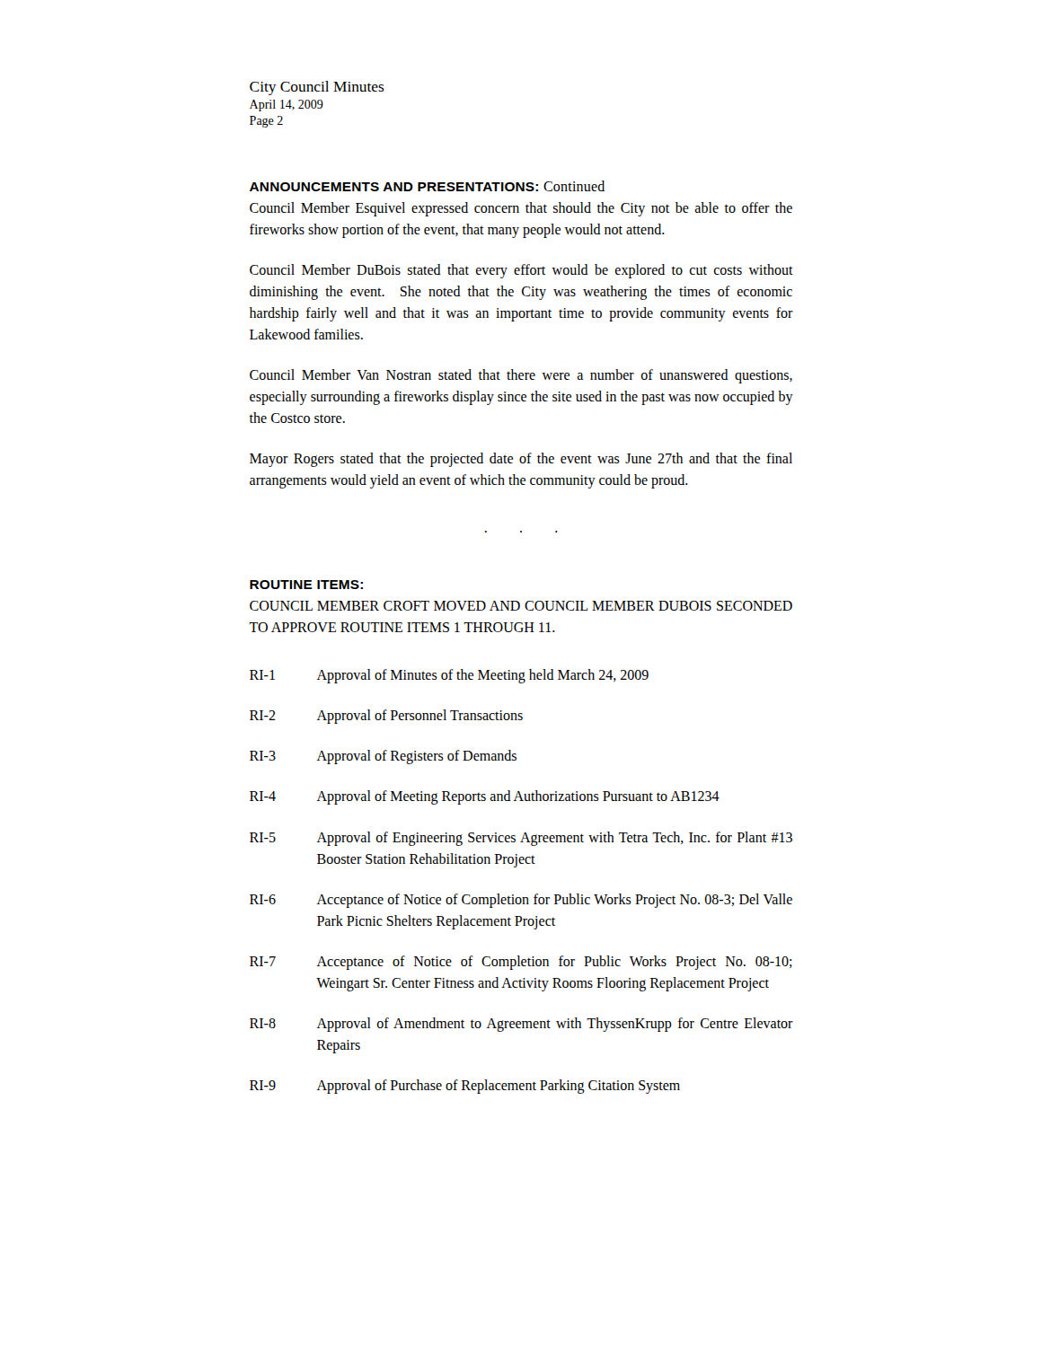City Council Minutes
April 14, 2009
Page 2
ANNOUNCEMENTS AND PRESENTATIONS: Continued
Council Member Esquivel expressed concern that should the City not be able to offer the fireworks show portion of the event, that many people would not attend.
Council Member DuBois stated that every effort would be explored to cut costs without diminishing the event. She noted that the City was weathering the times of economic hardship fairly well and that it was an important time to provide community events for Lakewood families.
Council Member Van Nostran stated that there were a number of unanswered questions, especially surrounding a fireworks display since the site used in the past was now occupied by the Costco store.
Mayor Rogers stated that the projected date of the event was June 27th and that the final arrangements would yield an event of which the community could be proud.
...
ROUTINE ITEMS:
COUNCIL MEMBER CROFT MOVED AND COUNCIL MEMBER DUBOIS SECONDED TO APPROVE ROUTINE ITEMS 1 THROUGH 11.
| RI-1 | Approval of Minutes of the Meeting held March 24, 2009 |
| RI-2 | Approval of Personnel Transactions |
| RI-3 | Approval of Registers of Demands |
| RI-4 | Approval of Meeting Reports and Authorizations Pursuant to AB1234 |
| RI-5 | Approval of Engineering Services Agreement with Tetra Tech, Inc. for Plant #13 Booster Station Rehabilitation Project |
| RI-6 | Acceptance of Notice of Completion for Public Works Project No. 08-3; Del Valle Park Picnic Shelters Replacement Project |
| RI-7 | Acceptance of Notice of Completion for Public Works Project No. 08-10; Weingart Sr. Center Fitness and Activity Rooms Flooring Replacement Project |
| RI-8 | Approval of Amendment to Agreement with ThyssenKrupp for Centre Elevator Repairs |
| RI-9 | Approval of Purchase of Replacement Parking Citation System |